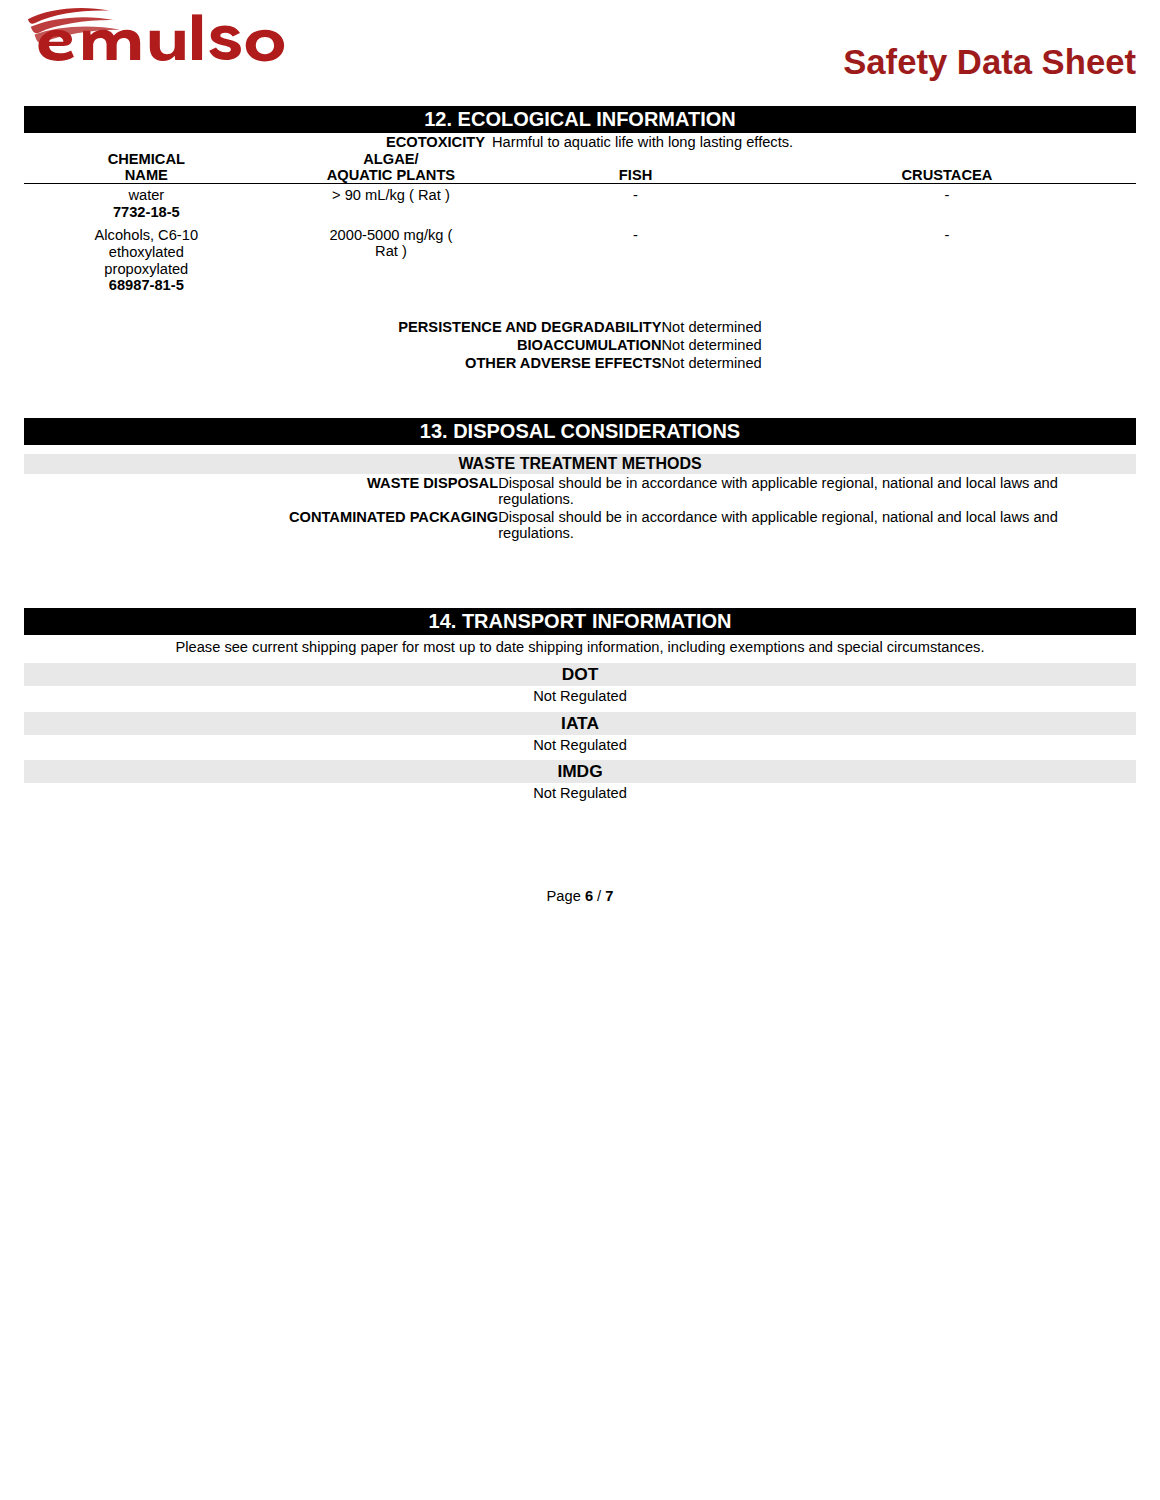Safety Data Sheet
12. ECOLOGICAL INFORMATION
| | ECOTOXICITY | Harmful to aquatic life with long lasting effects. |
| CHEMICAL NAME | ALGAE/ AQUATIC PLANTS | FISH | CRUSTACEA |
| --- | --- | --- | --- |
| water 7732-18-5 | > 90 mL/kg ( Rat ) | - | - |
| Alcohols, C6-10 ethoxylated propoxylated 68987-81-5 | 2000-5000 mg/kg ( Rat ) | - | - |
| PERSISTENCE AND DEGRADABILITY | Not determined |
| BIOACCUMULATION | Not determined |
| OTHER ADVERSE EFFECTS | Not determined |
13. DISPOSAL CONSIDERATIONS
WASTE TREATMENT METHODS
| WASTE DISPOSAL | Disposal should be in accordance with applicable regional, national and local laws and regulations. |
| CONTAMINATED PACKAGING | Disposal should be in accordance with applicable regional, national and local laws and regulations. |
14. TRANSPORT INFORMATION
Please see current shipping paper for most up to date shipping information, including exemptions and special circumstances.
DOT
Not Regulated
IATA
Not Regulated
IMDG
Not Regulated
Page 6 / 7